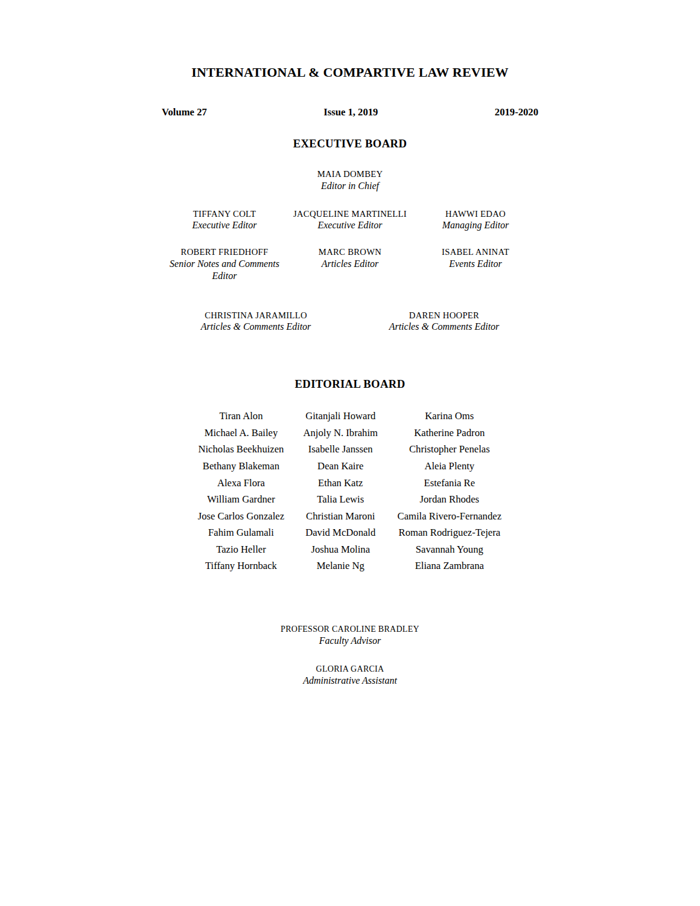INTERNATIONAL & COMPARTIVE LAW REVIEW
Volume 27 Issue 1, 2019 2019-2020
EXECUTIVE BOARD
Maia Dombey
Editor in Chief
| Tiffany Colt Executive Editor | Jacqueline Martinelli Executive Editor | Hawwi Edao Managing Editor |
| Robert Friedhoff Senior Notes and Comments Editor | Marc Brown Articles Editor | Isabel Aninat Events Editor |
| Christina Jaramillo Articles & Comments Editor | Daren Hooper Articles & Comments Editor |
EDITORIAL BOARD
| Tiran Alon | Gitanjali Howard | Karina Oms |
| Michael A. Bailey | Anjoly N. Ibrahim | Katherine Padron |
| Nicholas Beekhuizen | Isabelle Janssen | Christopher Penelas |
| Bethany Blakeman | Dean Kaire | Aleia Plenty |
| Alexa Flora | Ethan Katz | Estefania Re |
| William Gardner | Talia Lewis | Jordan Rhodes |
| Jose Carlos Gonzalez | Christian Maroni | Camila Rivero-Fernandez |
| Fahim Gulamali | David McDonald | Roman Rodriguez-Tejera |
| Tazio Heller | Joshua Molina | Savannah Young |
| Tiffany Hornback | Melanie Ng | Eliana Zambrana |
Professor Caroline Bradley Faculty Advisor Gloria Garcia Administrative Assistant